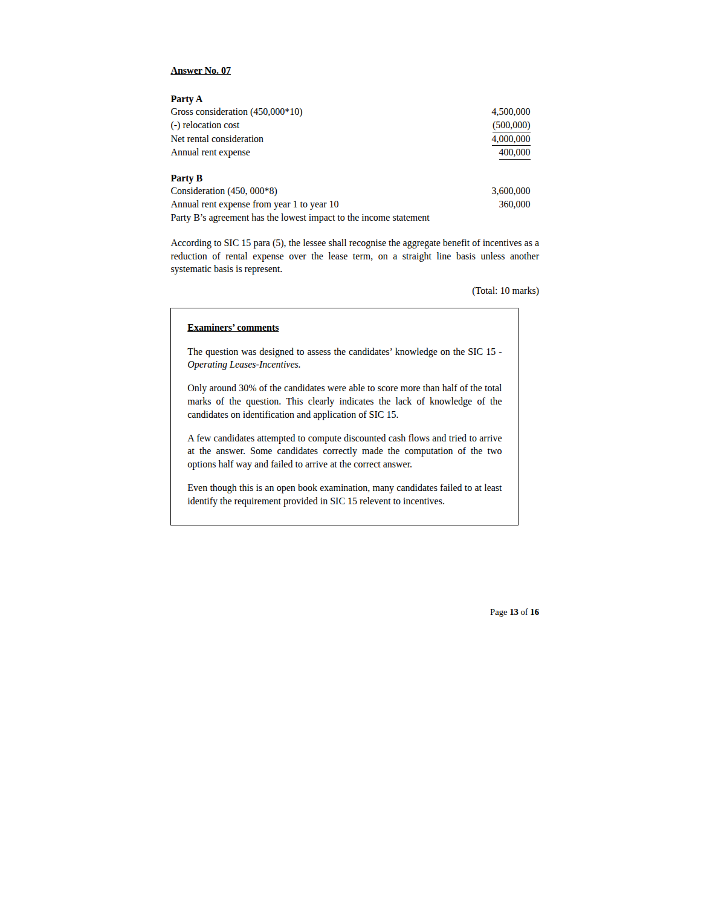Answer No. 07
Party A
| Gross consideration (450,000*10) | 4,500,000 |
| (-) relocation cost | (500,000) |
| Net rental consideration | 4,000,000 |
| Annual rent expense | 400,000 |
Party B
| Consideration (450, 000*8) | 3,600,000 |
| Annual rent expense from year 1 to year 10 | 360,000 |
Party B’s agreement has the lowest impact to the income statement
According to SIC 15 para (5), the lessee shall recognise the aggregate benefit of incentives as a reduction of rental expense over the lease term, on a straight line basis unless another systematic basis is represent.
(Total: 10 marks)
Examiners’ comments
The question was designed to assess the candidates’ knowledge on the SIC 15 - Operating Leases-Incentives.
Only around 30% of the candidates were able to score more than half of the total marks of the question. This clearly indicates the lack of knowledge of the candidates on identification and application of SIC 15.
A few candidates attempted to compute discounted cash flows and tried to arrive at the answer. Some candidates correctly made the computation of the two options half way and failed to arrive at the correct answer.
Even though this is an open book examination, many candidates failed to at least identify the requirement provided in SIC 15 relevent to incentives.
Page 13 of 16